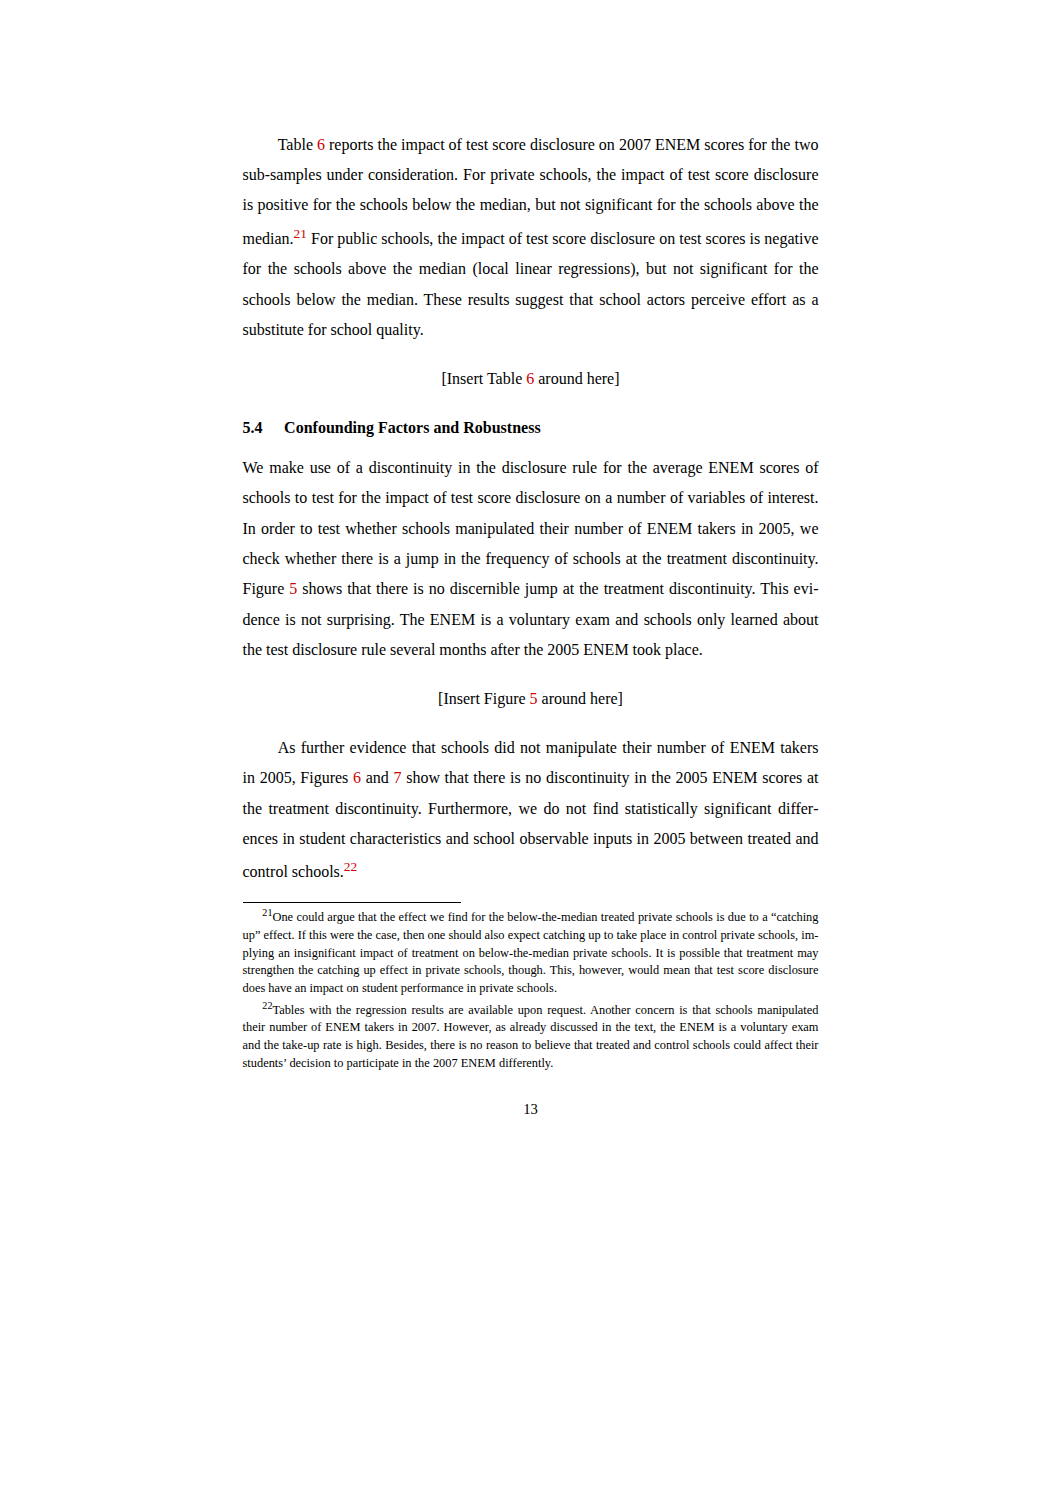Table 6 reports the impact of test score disclosure on 2007 ENEM scores for the two sub-samples under consideration. For private schools, the impact of test score disclosure is positive for the schools below the median, but not significant for the schools above the median.21 For public schools, the impact of test score disclosure on test scores is negative for the schools above the median (local linear regressions), but not significant for the schools below the median. These results suggest that school actors perceive effort as a substitute for school quality.
[Insert Table 6 around here]
5.4 Confounding Factors and Robustness
We make use of a discontinuity in the disclosure rule for the average ENEM scores of schools to test for the impact of test score disclosure on a number of variables of interest. In order to test whether schools manipulated their number of ENEM takers in 2005, we check whether there is a jump in the frequency of schools at the treatment discontinuity. Figure 5 shows that there is no discernible jump at the treatment discontinuity. This evidence is not surprising. The ENEM is a voluntary exam and schools only learned about the test disclosure rule several months after the 2005 ENEM took place.
[Insert Figure 5 around here]
As further evidence that schools did not manipulate their number of ENEM takers in 2005, Figures 6 and 7 show that there is no discontinuity in the 2005 ENEM scores at the treatment discontinuity. Furthermore, we do not find statistically significant differences in student characteristics and school observable inputs in 2005 between treated and control schools.22
21One could argue that the effect we find for the below-the-median treated private schools is due to a “catching up” effect. If this were the case, then one should also expect catching up to take place in control private schools, implying an insignificant impact of treatment on below-the-median private schools. It is possible that treatment may strengthen the catching up effect in private schools, though. This, however, would mean that test score disclosure does have an impact on student performance in private schools.
22Tables with the regression results are available upon request. Another concern is that schools manipulated their number of ENEM takers in 2007. However, as already discussed in the text, the ENEM is a voluntary exam and the take-up rate is high. Besides, there is no reason to believe that treated and control schools could affect their students’ decision to participate in the 2007 ENEM differently.
13